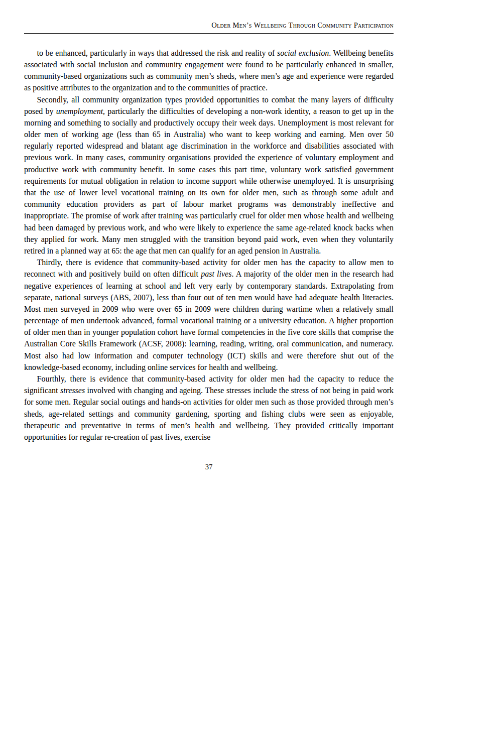Older Men’s Wellbeing Through Community Participation
to be enhanced, particularly in ways that addressed the risk and reality of social exclusion. Wellbeing benefits associated with social inclusion and community engagement were found to be particularly enhanced in smaller, community-based organizations such as community men’s sheds, where men’s age and experience were regarded as positive attributes to the organization and to the communities of practice.
Secondly, all community organization types provided opportunities to combat the many layers of difficulty posed by unemployment, particularly the difficulties of developing a non-work identity, a reason to get up in the morning and something to socially and productively occupy their week days. Unemployment is most relevant for older men of working age (less than 65 in Australia) who want to keep working and earning. Men over 50 regularly reported widespread and blatant age discrimination in the workforce and disabilities associated with previous work. In many cases, community organisations provided the experience of voluntary employment and productive work with community benefit. In some cases this part time, voluntary work satisfied government requirements for mutual obligation in relation to income support while otherwise unemployed. It is unsurprising that the use of lower level vocational training on its own for older men, such as through some adult and community education providers as part of labour market programs was demonstrably ineffective and inappropriate. The promise of work after training was particularly cruel for older men whose health and wellbeing had been damaged by previous work, and who were likely to experience the same age-related knock backs when they applied for work. Many men struggled with the transition beyond paid work, even when they voluntarily retired in a planned way at 65: the age that men can qualify for an aged pension in Australia.
Thirdly, there is evidence that community-based activity for older men has the capacity to allow men to reconnect with and positively build on often difficult past lives. A majority of the older men in the research had negative experiences of learning at school and left very early by contemporary standards. Extrapolating from separate, national surveys (ABS, 2007), less than four out of ten men would have had adequate health literacies. Most men surveyed in 2009 who were over 65 in 2009 were children during wartime when a relatively small percentage of men undertook advanced, formal vocational training or a university education. A higher proportion of older men than in younger population cohort have formal competencies in the five core skills that comprise the Australian Core Skills Framework (ACSF, 2008): learning, reading, writing, oral communication, and numeracy. Most also had low information and computer technology (ICT) skills and were therefore shut out of the knowledge-based economy, including online services for health and wellbeing.
Fourthly, there is evidence that community-based activity for older men had the capacity to reduce the significant stresses involved with changing and ageing. These stresses include the stress of not being in paid work for some men. Regular social outings and hands-on activities for older men such as those provided through men’s sheds, age-related settings and community gardening, sporting and fishing clubs were seen as enjoyable, therapeutic and preventative in terms of men’s health and wellbeing. They provided critically important opportunities for regular re-creation of past lives, exercise
37